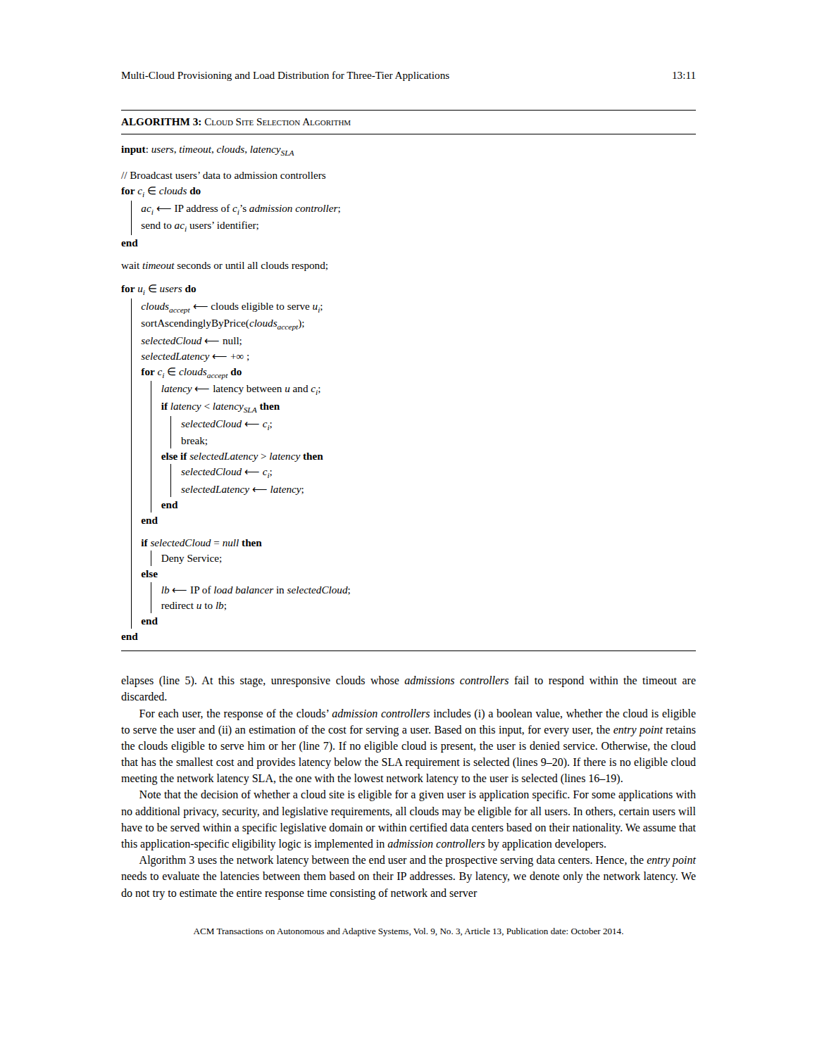Multi-Cloud Provisioning and Load Distribution for Three-Tier Applications 13:11
ALGORITHM 3: Cloud Site Selection Algorithm
input: users, timeout, clouds, latencySLA
// Broadcast users’ data to admission controllers
for ci ∈ clouds do
aci ⟵ IP address of ci’s admission controller;
send to aci users’ identifier;
end
wait timeout seconds or until all clouds respond;
for ui ∈ users do
cloudsaccept ⟵ clouds eligible to serve ui;
sortAscendinglyByPrice(cloudsaccept);
selectedCloud ⟵ null;
selectedLatency ⟵ +∞ ;
for ci ∈ cloudsaccept do
latency ⟵ latency between u and ci;
if latency < latencySLA then
selectedCloud ⟵ ci;
break;
else if selectedLatency > latency then
selectedCloud ⟵ ci;
selectedLatency ⟵ latency;
end
end
if selectedCloud = null then
Deny Service;
else
lb ⟵ IP of load balancer in selectedCloud;
redirect u to lb;
end
end
elapses (line 5). At this stage, unresponsive clouds whose admissions controllers fail to respond within the timeout are discarded.
For each user, the response of the clouds’ admission controllers includes (i) a boolean value, whether the cloud is eligible to serve the user and (ii) an estimation of the cost for serving a user. Based on this input, for every user, the entry point retains the clouds eligible to serve him or her (line 7). If no eligible cloud is present, the user is denied service. Otherwise, the cloud that has the smallest cost and provides latency below the SLA requirement is selected (lines 9–20). If there is no eligible cloud meeting the network latency SLA, the one with the lowest network latency to the user is selected (lines 16–19).
Note that the decision of whether a cloud site is eligible for a given user is application specific. For some applications with no additional privacy, security, and legislative requirements, all clouds may be eligible for all users. In others, certain users will have to be served within a specific legislative domain or within certified data centers based on their nationality. We assume that this application-specific eligibility logic is implemented in admission controllers by application developers.
Algorithm 3 uses the network latency between the end user and the prospective serving data centers. Hence, the entry point needs to evaluate the latencies between them based on their IP addresses. By latency, we denote only the network latency. We do not try to estimate the entire response time consisting of network and server
ACM Transactions on Autonomous and Adaptive Systems, Vol. 9, No. 3, Article 13, Publication date: October 2014.